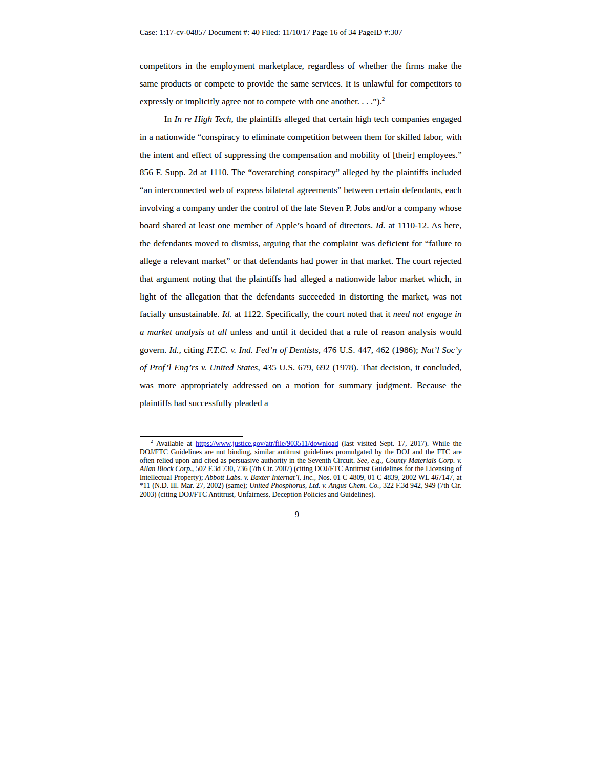Case: 1:17-cv-04857 Document #: 40 Filed: 11/10/17 Page 16 of 34 PageID #:307
competitors in the employment marketplace, regardless of whether the firms make the same products or compete to provide the same services. It is unlawful for competitors to expressly or implicitly agree not to compete with one another. . . .”).2
In In re High Tech, the plaintiffs alleged that certain high tech companies engaged in a nationwide “conspiracy to eliminate competition between them for skilled labor, with the intent and effect of suppressing the compensation and mobility of [their] employees.” 856 F. Supp. 2d at 1110. The “overarching conspiracy” alleged by the plaintiffs included “an interconnected web of express bilateral agreements” between certain defendants, each involving a company under the control of the late Steven P. Jobs and/or a company whose board shared at least one member of Apple’s board of directors. Id. at 1110-12. As here, the defendants moved to dismiss, arguing that the complaint was deficient for “failure to allege a relevant market” or that defendants had power in that market. The court rejected that argument noting that the plaintiffs had alleged a nationwide labor market which, in light of the allegation that the defendants succeeded in distorting the market, was not facially unsustainable. Id. at 1122. Specifically, the court noted that it need not engage in a market analysis at all unless and until it decided that a rule of reason analysis would govern. Id., citing F.T.C. v. Ind. Fed’n of Dentists, 476 U.S. 447, 462 (1986); Nat’l Soc’y of Prof’l Eng’rs v. United States, 435 U.S. 679, 692 (1978). That decision, it concluded, was more appropriately addressed on a motion for summary judgment. Because the plaintiffs had successfully pleaded a
2 Available at https://www.justice.gov/atr/file/903511/download (last visited Sept. 17, 2017). While the DOJ/FTC Guidelines are not binding, similar antitrust guidelines promulgated by the DOJ and the FTC are often relied upon and cited as persuasive authority in the Seventh Circuit. See, e.g., County Materials Corp. v. Allan Block Corp., 502 F.3d 730, 736 (7th Cir. 2007) (citing DOJ/FTC Antitrust Guidelines for the Licensing of Intellectual Property); Abbott Labs. v. Baxter Internat’l, Inc., Nos. 01 C 4809, 01 C 4839, 2002 WL 467147, at *11 (N.D. Ill. Mar. 27, 2002) (same); United Phosphorus, Ltd. v. Angus Chem. Co., 322 F.3d 942, 949 (7th Cir. 2003) (citing DOJ/FTC Antitrust, Unfairness, Deception Policies and Guidelines).
9